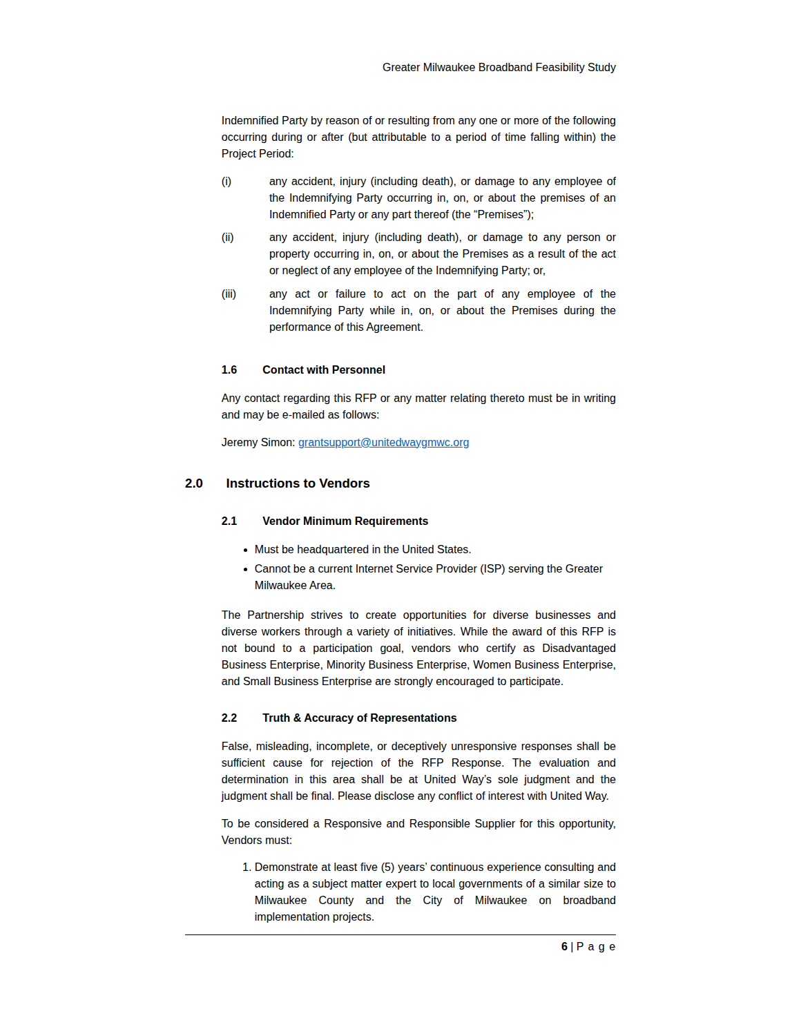Greater Milwaukee Broadband Feasibility Study
Indemnified Party by reason of or resulting from any one or more of the following occurring during or after (but attributable to a period of time falling within) the Project Period:
| (i) | any accident, injury (including death), or damage to any employee of the Indemnifying Party occurring in, on, or about the premises of an Indemnified Party or any part thereof (the “Premises”); |
| (ii) | any accident, injury (including death), or damage to any person or property occurring in, on, or about the Premises as a result of the act or neglect of any employee of the Indemnifying Party; or, |
| (iii) | any act or failure to act on the part of any employee of the Indemnifying Party while in, on, or about the Premises during the performance of this Agreement. |
1.6 Contact with Personnel
Any contact regarding this RFP or any matter relating thereto must be in writing and may be e-mailed as follows:
Jeremy Simon: grantsupport@unitedwaygmwc.org
2.0 Instructions to Vendors
2.1 Vendor Minimum Requirements
Must be headquartered in the United States.
Cannot be a current Internet Service Provider (ISP) serving the Greater Milwaukee Area.
The Partnership strives to create opportunities for diverse businesses and diverse workers through a variety of initiatives. While the award of this RFP is not bound to a participation goal, vendors who certify as Disadvantaged Business Enterprise, Minority Business Enterprise, Women Business Enterprise, and Small Business Enterprise are strongly encouraged to participate.
2.2 Truth & Accuracy of Representations
False, misleading, incomplete, or deceptively unresponsive responses shall be sufficient cause for rejection of the RFP Response. The evaluation and determination in this area shall be at United Way’s sole judgment and the judgment shall be final. Please disclose any conflict of interest with United Way.
To be considered a Responsive and Responsible Supplier for this opportunity, Vendors must:
Demonstrate at least five (5) years’ continuous experience consulting and acting as a subject matter expert to local governments of a similar size to Milwaukee County and the City of Milwaukee on broadband implementation projects.
6 | P a g e